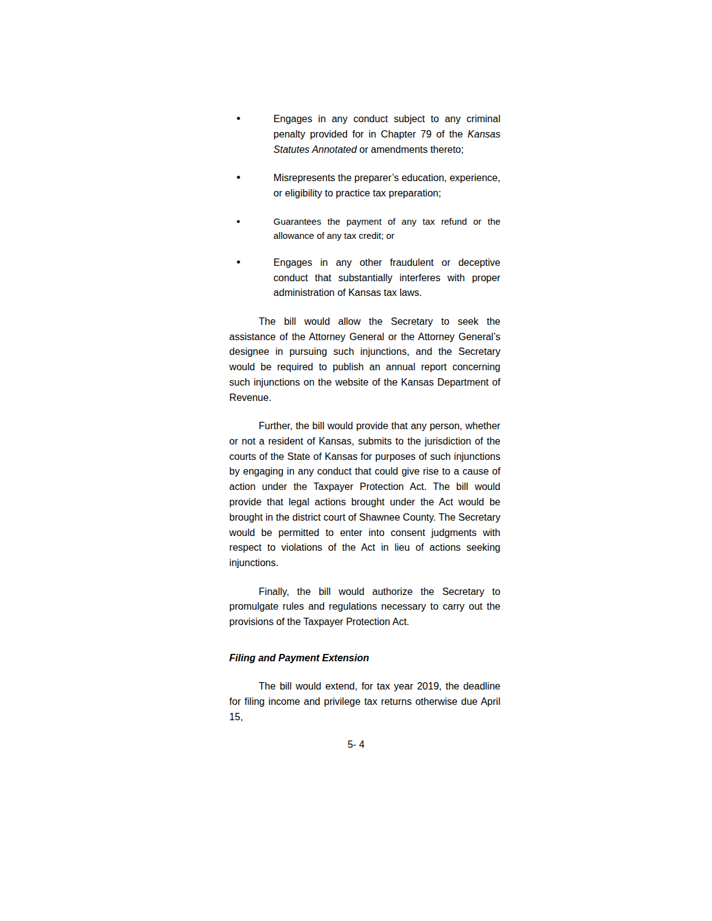Engages in any conduct subject to any criminal penalty provided for in Chapter 79 of the Kansas Statutes Annotated or amendments thereto;
Misrepresents the preparer’s education, experience, or eligibility to practice tax preparation;
Guarantees the payment of any tax refund or the allowance of any tax credit; or
Engages in any other fraudulent or deceptive conduct that substantially interferes with proper administration of Kansas tax laws.
The bill would allow the Secretary to seek the assistance of the Attorney General or the Attorney General’s designee in pursuing such injunctions, and the Secretary would be required to publish an annual report concerning such injunctions on the website of the Kansas Department of Revenue.
Further, the bill would provide that any person, whether or not a resident of Kansas, submits to the jurisdiction of the courts of the State of Kansas for purposes of such injunctions by engaging in any conduct that could give rise to a cause of action under the Taxpayer Protection Act. The bill would provide that legal actions brought under the Act would be brought in the district court of Shawnee County. The Secretary would be permitted to enter into consent judgments with respect to violations of the Act in lieu of actions seeking injunctions.
Finally, the bill would authorize the Secretary to promulgate rules and regulations necessary to carry out the provisions of the Taxpayer Protection Act.
Filing and Payment Extension
The bill would extend, for tax year 2019, the deadline for filing income and privilege tax returns otherwise due April 15,
5- 4